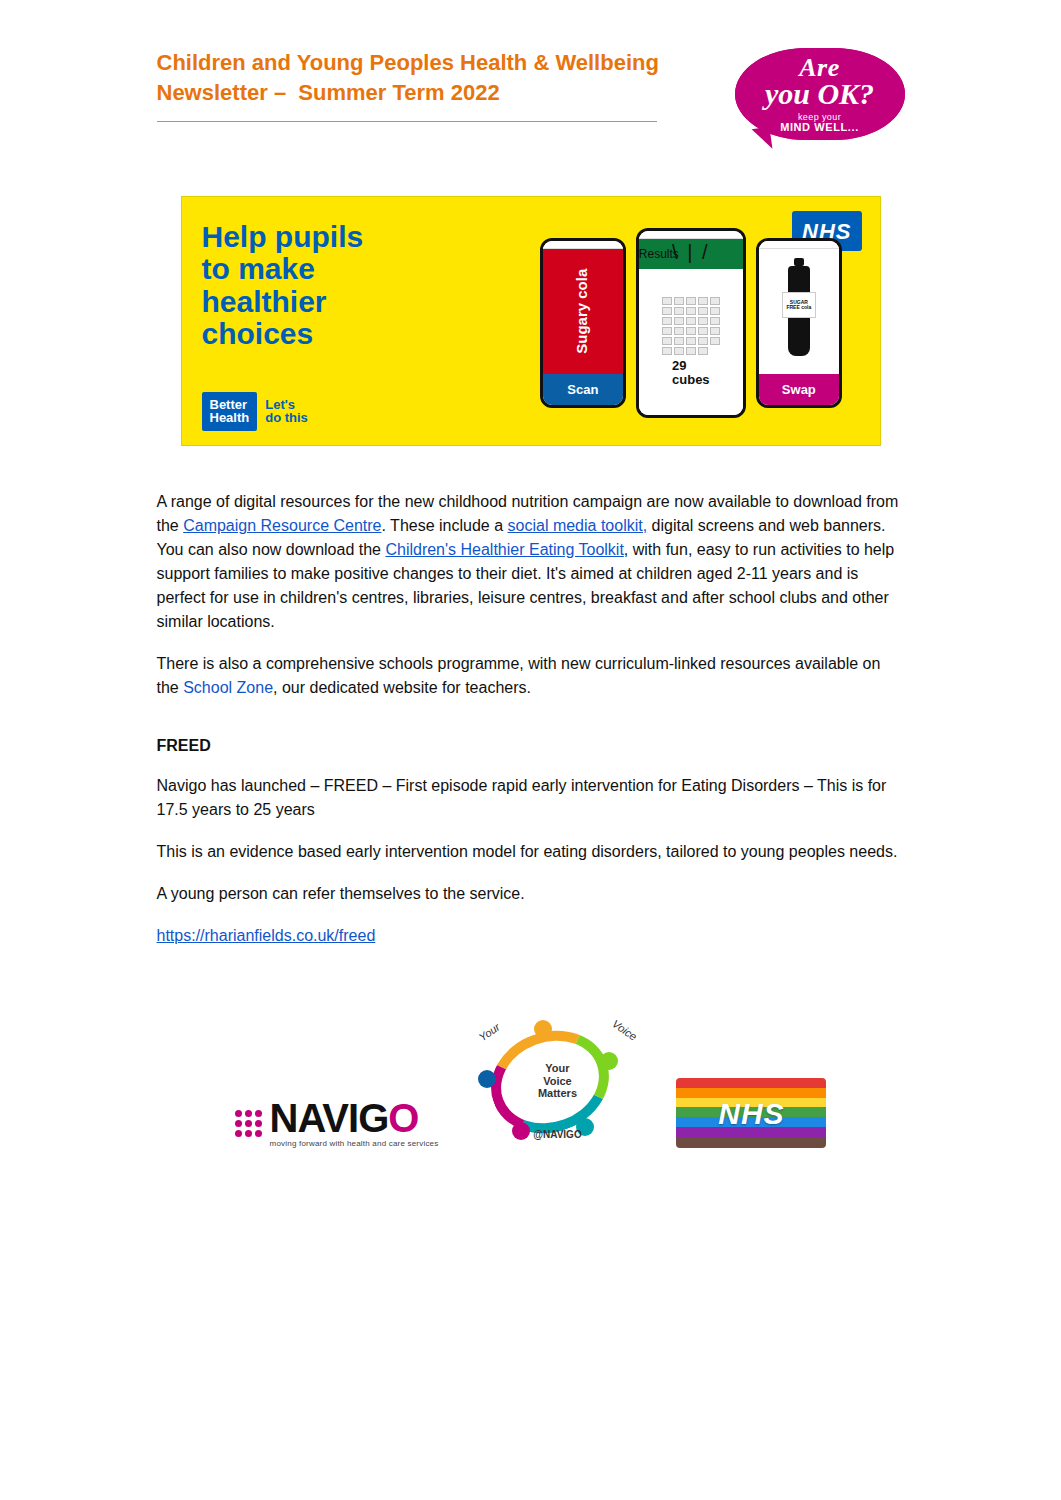Children and Young Peoples Health & Wellbeing
Newsletter – Summer Term 2022
Are you OK? keep your MIND well...
NHS
Help pupils
to make
healthier
choices
Better
Health
Let's
do this
Sugary cola
Scan
\ | /
Results
29
cubes
SUGAR FREE cola
Swap
A range of digital resources for the new childhood nutrition campaign are now available to download from the Campaign Resource Centre. These include a social media toolkit, digital screens and web banners. You can also now download the Children's Healthier Eating Toolkit, with fun, easy to run activities to help support families to make positive changes to their diet. It's aimed at children aged 2-11 years and is perfect for use in children's centres, libraries, leisure centres, breakfast and after school clubs and other similar locations.
There is also a comprehensive schools programme, with new curriculum-linked resources available on the School Zone, our dedicated website for teachers.
FREED
Navigo has launched – FREED – First episode rapid early intervention for Eating Disorders – This is for 17.5 years to 25 years
This is an evidence based early intervention model for eating disorders, tailored to young peoples needs.
A young person can refer themselves to the service.
https://rharianfields.co.uk/freed
NAVIGO
moving forward with health and care services
Your
Voice
Your
Voice
Matters
@NAVIGO
NHS